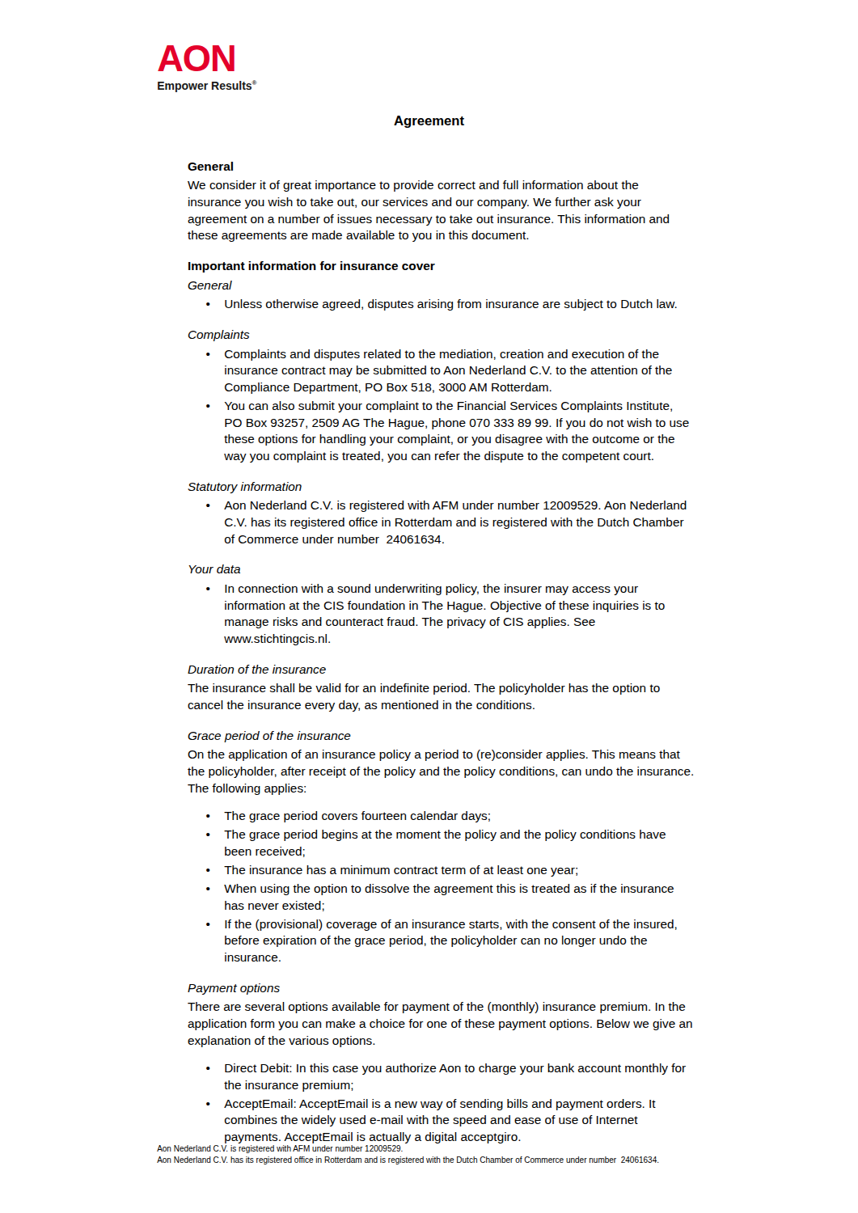AON
Empower Results®
Agreement
General
We consider it of great importance to provide correct and full information about the insurance you wish to take out, our services and our company. We further ask your agreement on a number of issues necessary to take out insurance. This information and these agreements are made available to you in this document.
Important information for insurance cover
General
Unless otherwise agreed, disputes arising from insurance are subject to Dutch law.
Complaints
Complaints and disputes related to the mediation, creation and execution of the insurance contract may be submitted to Aon Nederland C.V. to the attention of the Compliance Department, PO Box 518, 3000 AM Rotterdam.
You can also submit your complaint to the Financial Services Complaints Institute,
PO Box 93257, 2509 AG The Hague, phone 070 333 89 99. If you do not wish to use these options for handling your complaint, or you disagree with the outcome or the way you complaint is treated, you can refer the dispute to the competent court.
Statutory information
Aon Nederland C.V. is registered with AFM under number 12009529. Aon Nederland C.V. has its registered office in Rotterdam and is registered with the Dutch Chamber of Commerce under number 24061634.
Your data
In connection with a sound underwriting policy, the insurer may access your information at the CIS foundation in The Hague. Objective of these inquiries is to manage risks and counteract fraud. The privacy of CIS applies. See www.stichtingcis.nl.
Duration of the insurance
The insurance shall be valid for an indefinite period. The policyholder has the option to cancel the insurance every day, as mentioned in the conditions.
Grace period of the insurance
On the application of an insurance policy a period to (re)consider applies. This means that the policyholder, after receipt of the policy and the policy conditions, can undo the insurance. The following applies:
The grace period covers fourteen calendar days;
The grace period begins at the moment the policy and the policy conditions have been received;
The insurance has a minimum contract term of at least one year;
When using the option to dissolve the agreement this is treated as if the insurance has never existed;
If the (provisional) coverage of an insurance starts, with the consent of the insured,
before expiration of the grace period, the policyholder can no longer undo the insurance.
Payment options
There are several options available for payment of the (monthly) insurance premium. In the application form you can make a choice for one of these payment options. Below we give an explanation of the various options.
Direct Debit: In this case you authorize Aon to charge your bank account monthly for the insurance premium;
AcceptEmail: AcceptEmail is a new way of sending bills and payment orders. It combines the widely used e-mail with the speed and ease of use of Internet payments. AcceptEmail is actually a digital acceptgiro.
Aon Nederland C.V. is registered with AFM under number 12009529.
Aon Nederland C.V. has its registered office in Rotterdam and is registered with the Dutch Chamber of Commerce under number 24061634.